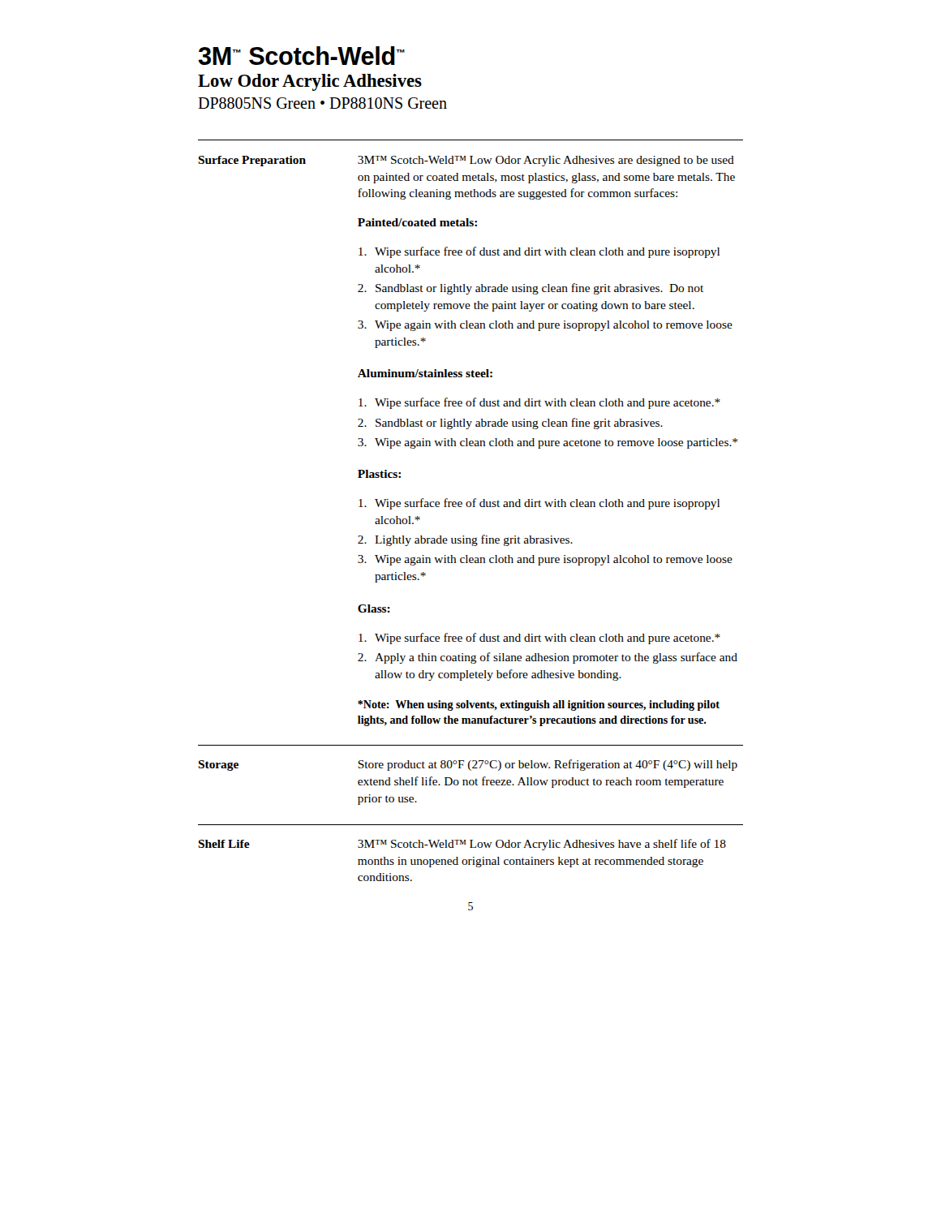3M™ Scotch-Weld™
Low Odor Acrylic Adhesives
DP8805NS Green • DP8810NS Green
Surface Preparation
3M™ Scotch-Weld™ Low Odor Acrylic Adhesives are designed to be used on painted or coated metals, most plastics, glass, and some bare metals. The following cleaning methods are suggested for common surfaces:
Painted/coated metals:
1. Wipe surface free of dust and dirt with clean cloth and pure isopropyl alcohol.*
2. Sandblast or lightly abrade using clean fine grit abrasives. Do not completely remove the paint layer or coating down to bare steel.
3. Wipe again with clean cloth and pure isopropyl alcohol to remove loose particles.*
Aluminum/stainless steel:
1. Wipe surface free of dust and dirt with clean cloth and pure acetone.*
2. Sandblast or lightly abrade using clean fine grit abrasives.
3. Wipe again with clean cloth and pure acetone to remove loose particles.*
Plastics:
1. Wipe surface free of dust and dirt with clean cloth and pure isopropyl alcohol.*
2. Lightly abrade using fine grit abrasives.
3. Wipe again with clean cloth and pure isopropyl alcohol to remove loose particles.*
Glass:
1. Wipe surface free of dust and dirt with clean cloth and pure acetone.*
2. Apply a thin coating of silane adhesion promoter to the glass surface and allow to dry completely before adhesive bonding.
*Note: When using solvents, extinguish all ignition sources, including pilot lights, and follow the manufacturer’s precautions and directions for use.
Storage
Store product at 80°F (27°C) or below. Refrigeration at 40°F (4°C) will help extend shelf life. Do not freeze. Allow product to reach room temperature prior to use.
Shelf Life
3M™ Scotch-Weld™ Low Odor Acrylic Adhesives have a shelf life of 18 months in unopened original containers kept at recommended storage conditions.
5